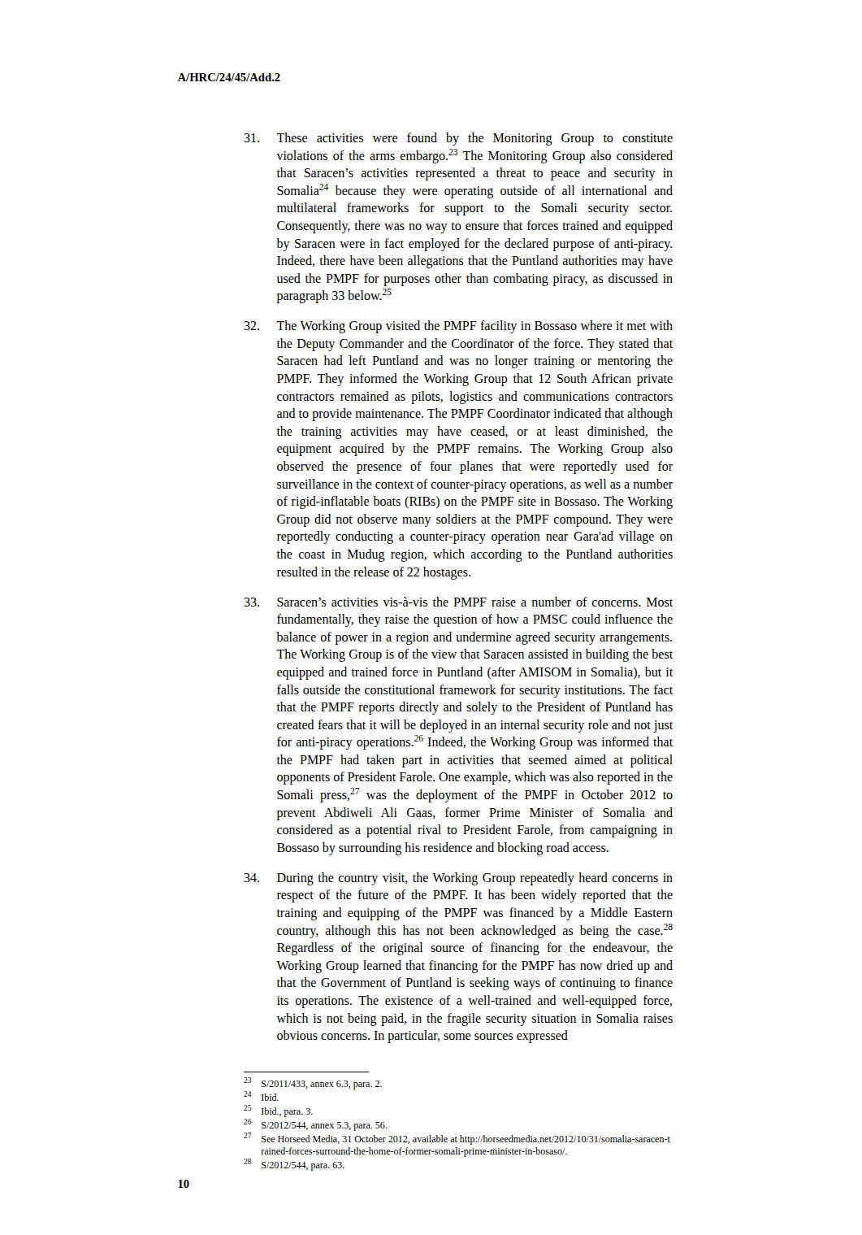A/HRC/24/45/Add.2
31. These activities were found by the Monitoring Group to constitute violations of the arms embargo.23 The Monitoring Group also considered that Saracen’s activities represented a threat to peace and security in Somalia24 because they were operating outside of all international and multilateral frameworks for support to the Somali security sector. Consequently, there was no way to ensure that forces trained and equipped by Saracen were in fact employed for the declared purpose of anti-piracy. Indeed, there have been allegations that the Puntland authorities may have used the PMPF for purposes other than combating piracy, as discussed in paragraph 33 below.25
32. The Working Group visited the PMPF facility in Bossaso where it met with the Deputy Commander and the Coordinator of the force. They stated that Saracen had left Puntland and was no longer training or mentoring the PMPF. They informed the Working Group that 12 South African private contractors remained as pilots, logistics and communications contractors and to provide maintenance. The PMPF Coordinator indicated that although the training activities may have ceased, or at least diminished, the equipment acquired by the PMPF remains. The Working Group also observed the presence of four planes that were reportedly used for surveillance in the context of counter-piracy operations, as well as a number of rigid-inflatable boats (RIBs) on the PMPF site in Bossaso. The Working Group did not observe many soldiers at the PMPF compound. They were reportedly conducting a counter-piracy operation near Gara'ad village on the coast in Mudug region, which according to the Puntland authorities resulted in the release of 22 hostages.
33. Saracen’s activities vis-à-vis the PMPF raise a number of concerns. Most fundamentally, they raise the question of how a PMSC could influence the balance of power in a region and undermine agreed security arrangements. The Working Group is of the view that Saracen assisted in building the best equipped and trained force in Puntland (after AMISOM in Somalia), but it falls outside the constitutional framework for security institutions. The fact that the PMPF reports directly and solely to the President of Puntland has created fears that it will be deployed in an internal security role and not just for anti-piracy operations.26 Indeed, the Working Group was informed that the PMPF had taken part in activities that seemed aimed at political opponents of President Farole. One example, which was also reported in the Somali press,27 was the deployment of the PMPF in October 2012 to prevent Abdiweli Ali Gaas, former Prime Minister of Somalia and considered as a potential rival to President Farole, from campaigning in Bossaso by surrounding his residence and blocking road access.
34. During the country visit, the Working Group repeatedly heard concerns in respect of the future of the PMPF. It has been widely reported that the training and equipping of the PMPF was financed by a Middle Eastern country, although this has not been acknowledged as being the case.28 Regardless of the original source of financing for the endeavour, the Working Group learned that financing for the PMPF has now dried up and that the Government of Puntland is seeking ways of continuing to finance its operations. The existence of a well-trained and well-equipped force, which is not being paid, in the fragile security situation in Somalia raises obvious concerns. In particular, some sources expressed
23 S/2011/433, annex 6.3, para. 2.
24 Ibid.
25 Ibid., para. 3.
26 S/2012/544, annex 5.3, para. 56.
27 See Horseed Media, 31 October 2012, available at http://horseedmedia.net/2012/10/31/somalia-saracen-trained-forces-surround-the-home-of-former-somali-prime-minister-in-bosaso/.
28 S/2012/544, para. 63.
10